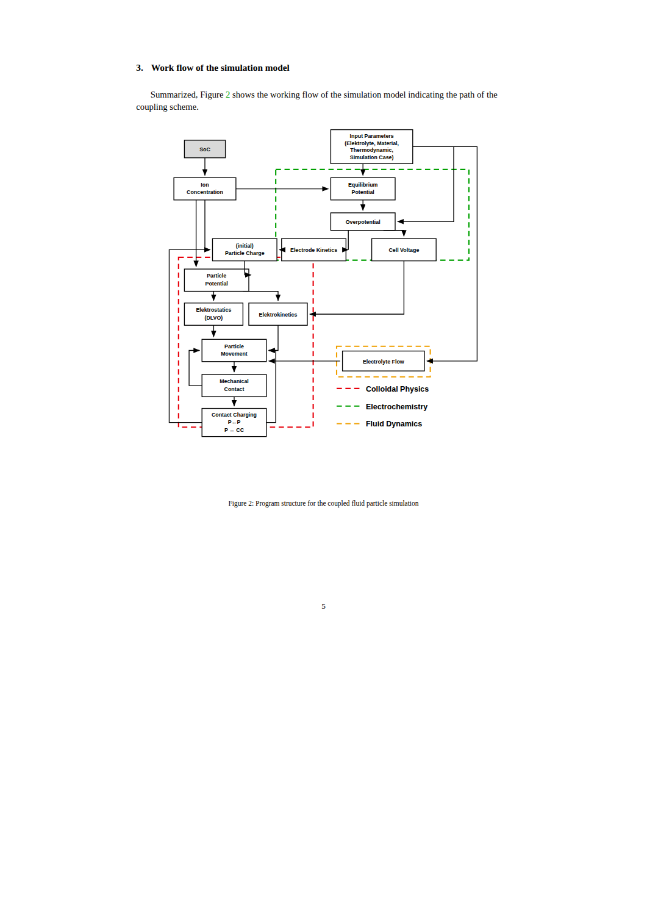3. Work flow of the simulation model
Summarized, Figure 2 shows the working flow of the simulation model indicating the path of the coupling scheme.
Input Parameters (Elektrolyte, Material, Thermodynamic, Simulation Case) SoC Ion Concentration Equilibrium Potential Overpotential (initial) Particle Charge Electrode Kinetics Cell Voltage Particle Potential Elektrostatics (DLVO) Elektrokinetics Particle Movement Electrolyte Flow Mechanical Contact Contact Charging P↔P P ↔ CC Colloidal Physics Electrochemistry Fluid Dynamics
Figure 2: Program structure for the coupled fluid particle simulation
5